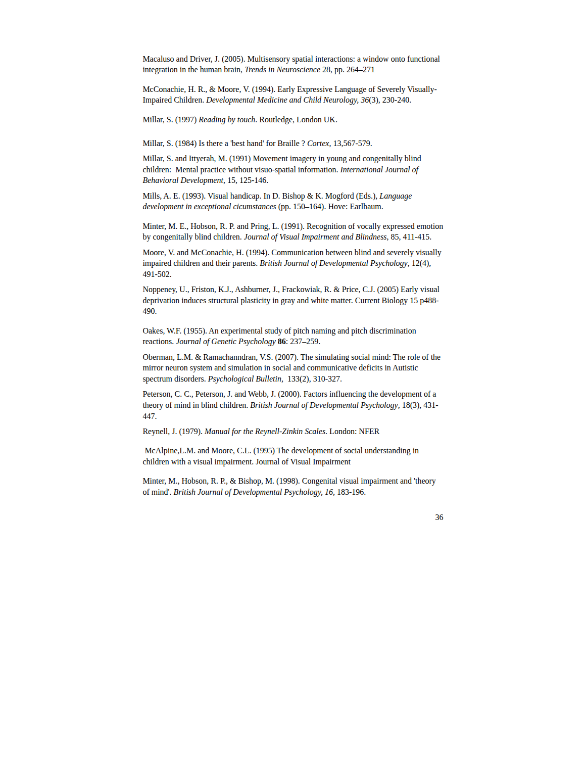Macaluso and Driver, J. (2005). Multisensory spatial interactions: a window onto functional integration in the human brain, Trends in Neuroscience 28, pp. 264–271
McConachie, H. R., & Moore, V. (1994). Early Expressive Language of Severely Visually-Impaired Children. Developmental Medicine and Child Neurology, 36(3), 230-240.
Millar, S. (1997) Reading by touch. Routledge, London UK.
Millar, S. (1984) Is there a 'best hand' for Braille ? Cortex, 13,567-579.
Millar, S. and Ittyerah, M. (1991) Movement imagery in young and congenitally blind children: Mental practice without visuo-spatial information. International Journal of Behavioral Development, 15, 125-146.
Mills, A. E. (1993). Visual handicap. In D. Bishop & K. Mogford (Eds.), Language development in exceptional cicumstances (pp. 150–164). Hove: Earlbaum.
Minter, M. E., Hobson, R. P. and Pring, L. (1991). Recognition of vocally expressed emotion by congenitally blind children. Journal of Visual Impairment and Blindness, 85, 411-415.
Moore, V. and McConachie, H. (1994). Communication between blind and severely visually impaired children and their parents. British Journal of Developmental Psychology, 12(4), 491-502.
Noppeney, U., Friston, K.J., Ashburner, J., Frackowiak, R. & Price, C.J. (2005) Early visual deprivation induces structural plasticity in gray and white matter. Current Biology 15 p488-490.
Oakes, W.F. (1955). An experimental study of pitch naming and pitch discrimination reactions. Journal of Genetic Psychology 86: 237–259.
Oberman, L.M. & Ramachanndran, V.S. (2007). The simulating social mind: The role of the mirror neuron system and simulation in social and communicative deficits in Autistic spectrum disorders. Psychological Bulletin, 133(2), 310-327.
Peterson, C. C., Peterson, J. and Webb, J. (2000). Factors influencing the development of a theory of mind in blind children. British Journal of Developmental Psychology, 18(3), 431-447.
Reynell, J. (1979). Manual for the Reynell-Zinkin Scales. London: NFER
McAlpine,L.M. and Moore, C.L. (1995) The development of social understanding in children with a visual impairment. Journal of Visual Impairment
Minter, M., Hobson, R. P., & Bishop, M. (1998). Congenital visual impairment and 'theory of mind'. British Journal of Developmental Psychology, 16, 183-196.
36